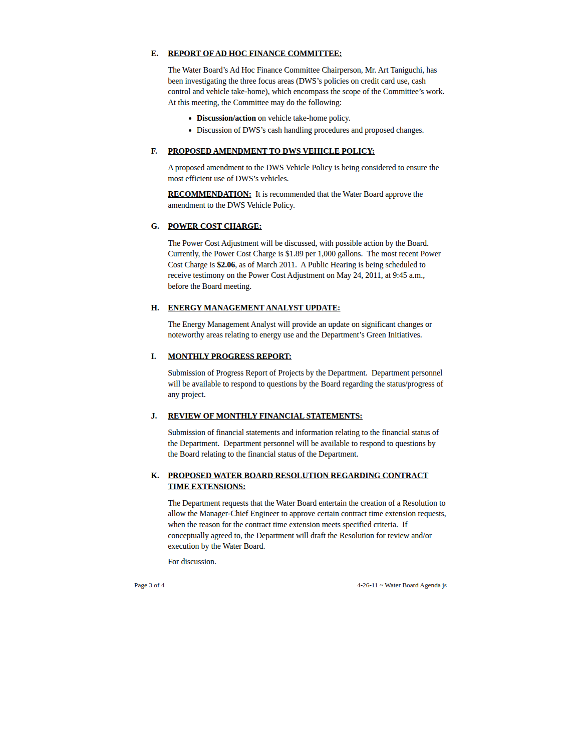E. REPORT OF AD HOC FINANCE COMMITTEE:
The Water Board’s Ad Hoc Finance Committee Chairperson, Mr. Art Taniguchi, has been investigating the three focus areas (DWS’s policies on credit card use, cash control and vehicle take-home), which encompass the scope of the Committee’s work. At this meeting, the Committee may do the following:
Discussion/action on vehicle take-home policy.
Discussion of DWS’s cash handling procedures and proposed changes.
F. PROPOSED AMENDMENT TO DWS VEHICLE POLICY:
A proposed amendment to the DWS Vehicle Policy is being considered to ensure the most efficient use of DWS’s vehicles.
RECOMMENDATION: It is recommended that the Water Board approve the amendment to the DWS Vehicle Policy.
G. POWER COST CHARGE:
The Power Cost Adjustment will be discussed, with possible action by the Board. Currently, the Power Cost Charge is $1.89 per 1,000 gallons. The most recent Power Cost Charge is $2.06, as of March 2011. A Public Hearing is being scheduled to receive testimony on the Power Cost Adjustment on May 24, 2011, at 9:45 a.m., before the Board meeting.
H. ENERGY MANAGEMENT ANALYST UPDATE:
The Energy Management Analyst will provide an update on significant changes or noteworthy areas relating to energy use and the Department’s Green Initiatives.
I. MONTHLY PROGRESS REPORT:
Submission of Progress Report of Projects by the Department. Department personnel will be available to respond to questions by the Board regarding the status/progress of any project.
J. REVIEW OF MONTHLY FINANCIAL STATEMENTS:
Submission of financial statements and information relating to the financial status of the Department. Department personnel will be available to respond to questions by the Board relating to the financial status of the Department.
K. PROPOSED WATER BOARD RESOLUTION REGARDING CONTRACT TIME EXTENSIONS:
The Department requests that the Water Board entertain the creation of a Resolution to allow the Manager-Chief Engineer to approve certain contract time extension requests, when the reason for the contract time extension meets specified criteria. If conceptually agreed to, the Department will draft the Resolution for review and/or execution by the Water Board.
For discussion.
Page 3 of 4 4-26-11 ~ Water Board Agenda js